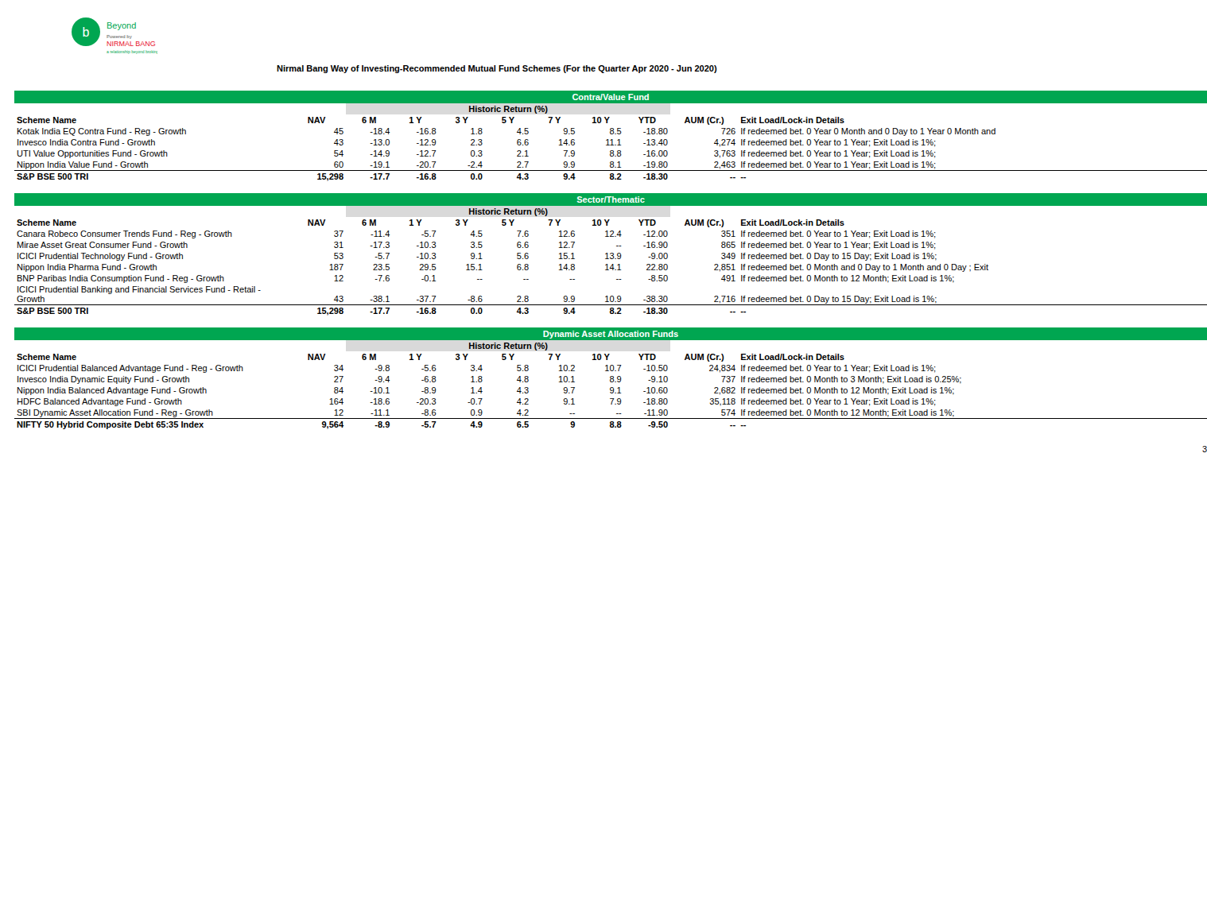b Beyond Powered by NIRMAL BANG a relationship beyond broking
Nirmal Bang Way of Investing-Recommended Mutual Fund Schemes (For the Quarter Apr 2020 - Jun 2020)
Contra/Value Fund
| Scheme Name | NAV | Historic Return (%) | AUM (Cr.) | Exit Load/Lock-in Details |
| --- | --- | --- | --- | --- |
| 6 M | 1 Y | 3 Y | 5 Y | 7 Y | 10 Y | YTD |
| Kotak India EQ Contra Fund - Reg - Growth | 45 | -18.4 | -16.8 | 1.8 | 4.5 | 9.5 | 8.5 | -18.80 | 726 | If redeemed bet. 0 Year 0 Month and 0 Day to 1 Year 0 Month and |
| Invesco India Contra Fund - Growth | 43 | -13.0 | -12.9 | 2.3 | 6.6 | 14.6 | 11.1 | -13.40 | 4,274 | If redeemed bet. 0 Year to 1 Year; Exit Load is 1%; |
| UTI Value Opportunities Fund - Growth | 54 | -14.9 | -12.7 | 0.3 | 2.1 | 7.9 | 8.8 | -16.00 | 3,763 | If redeemed bet. 0 Year to 1 Year; Exit Load is 1%; |
| Nippon India Value Fund - Growth | 60 | -19.1 | -20.7 | -2.4 | 2.7 | 9.9 | 8.1 | -19.80 | 2,463 | If redeemed bet. 0 Year to 1 Year; Exit Load is 1%; |
| S&P BSE 500 TRI | 15,298 | -17.7 | -16.8 | 0.0 | 4.3 | 9.4 | 8.2 | -18.30 | -- | -- |
Sector/Thematic
| Scheme Name | NAV | Historic Return (%) | AUM (Cr.) | Exit Load/Lock-in Details |
| --- | --- | --- | --- | --- |
| 6 M | 1 Y | 3 Y | 5 Y | 7 Y | 10 Y | YTD |
| Canara Robeco Consumer Trends Fund - Reg - Growth | 37 | -11.4 | -5.7 | 4.5 | 7.6 | 12.6 | 12.4 | -12.00 | 351 | If redeemed bet. 0 Year to 1 Year; Exit Load is 1%; |
| Mirae Asset Great Consumer Fund - Growth | 31 | -17.3 | -10.3 | 3.5 | 6.6 | 12.7 | -- | -16.90 | 865 | If redeemed bet. 0 Year to 1 Year; Exit Load is 1%; |
| ICICI Prudential Technology Fund - Growth | 53 | -5.7 | -10.3 | 9.1 | 5.6 | 15.1 | 13.9 | -9.00 | 349 | If redeemed bet. 0 Day to 15 Day; Exit Load is 1%; |
| Nippon India Pharma Fund - Growth | 187 | 23.5 | 29.5 | 15.1 | 6.8 | 14.8 | 14.1 | 22.80 | 2,851 | If redeemed bet. 0 Month and 0 Day to 1 Month and 0 Day ; Exit |
| BNP Paribas India Consumption Fund - Reg - Growth | 12 | -7.6 | -0.1 | -- | -- | -- | -- | -8.50 | 491 | If redeemed bet. 0 Month to 12 Month; Exit Load is 1%; |
| ICICI Prudential Banking and Financial Services Fund - Retail - Growth | 43 | -38.1 | -37.7 | -8.6 | 2.8 | 9.9 | 10.9 | -38.30 | 2,716 | If redeemed bet. 0 Day to 15 Day; Exit Load is 1%; |
| S&P BSE 500 TRI | 15,298 | -17.7 | -16.8 | 0.0 | 4.3 | 9.4 | 8.2 | -18.30 | -- | -- |
Dynamic Asset Allocation Funds
| Scheme Name | NAV | Historic Return (%) | AUM (Cr.) | Exit Load/Lock-in Details |
| --- | --- | --- | --- | --- |
| 6 M | 1 Y | 3 Y | 5 Y | 7 Y | 10 Y | YTD |
| ICICI Prudential Balanced Advantage Fund - Reg - Growth | 34 | -9.8 | -5.6 | 3.4 | 5.8 | 10.2 | 10.7 | -10.50 | 24,834 | If redeemed bet. 0 Year to 1 Year; Exit Load is 1%; |
| Invesco India Dynamic Equity Fund - Growth | 27 | -9.4 | -6.8 | 1.8 | 4.8 | 10.1 | 8.9 | -9.10 | 737 | If redeemed bet. 0 Month to 3 Month; Exit Load is 0.25%; |
| Nippon India Balanced Advantage Fund - Growth | 84 | -10.1 | -8.9 | 1.4 | 4.3 | 9.7 | 9.1 | -10.60 | 2,682 | If redeemed bet. 0 Month to 12 Month; Exit Load is 1%; |
| HDFC Balanced Advantage Fund - Growth | 164 | -18.6 | -20.3 | -0.7 | 4.2 | 9.1 | 7.9 | -18.80 | 35,118 | If redeemed bet. 0 Year to 1 Year; Exit Load is 1%; |
| SBI Dynamic Asset Allocation Fund - Reg - Growth | 12 | -11.1 | -8.6 | 0.9 | 4.2 | -- | -- | -11.90 | 574 | If redeemed bet. 0 Month to 12 Month; Exit Load is 1%; |
| NIFTY 50 Hybrid Composite Debt 65:35 Index | 9,564 | -8.9 | -5.7 | 4.9 | 6.5 | 9 | 8.8 | -9.50 | -- | -- |
3